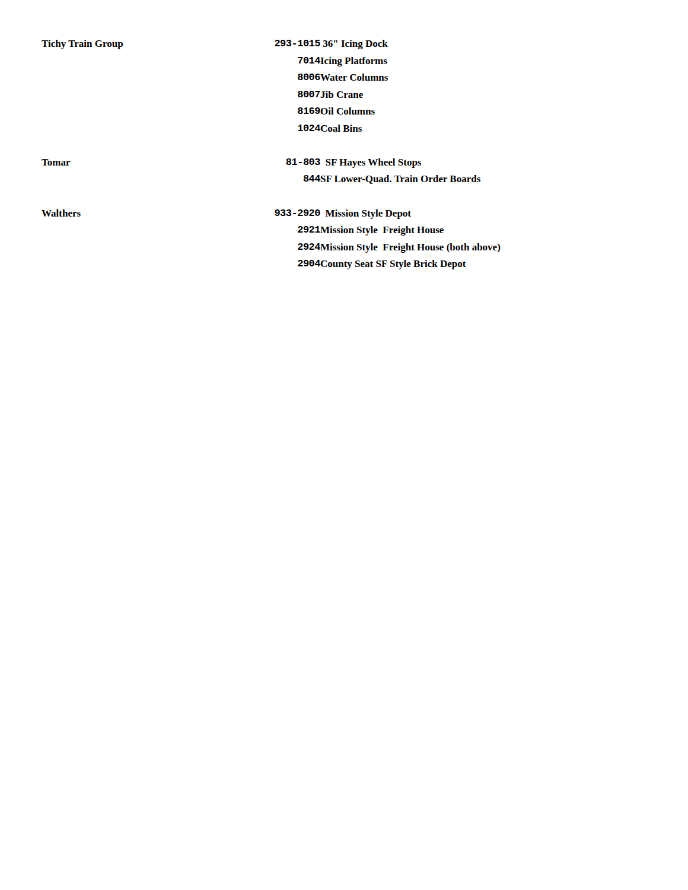| Tichy Train Group | 293-1015 | 36" Icing Dock |
| | 7014 | Icing Platforms |
| | 8006 | Water Columns |
| | 8007 | Jib Crane |
| | 8169 | Oil Columns |
| | 1024 | Coal Bins |
| Tomar | 81-803 | SF Hayes Wheel Stops |
| | 844 | SF Lower-Quad. Train Order Boards |
| Walthers | 933-2920 | Mission Style Depot |
| | 2921 | Mission Style Freight House |
| | 2924 | Mission Style Freight House (both above) |
| | 2904 | County Seat SF Style Brick Depot |